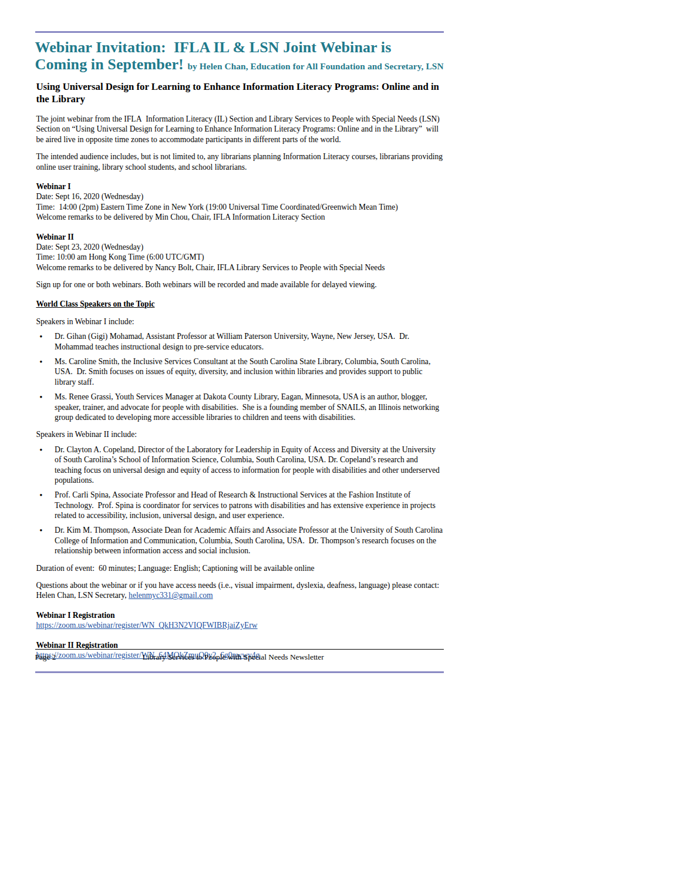Webinar Invitation: IFLA IL & LSN Joint Webinar is Coming in September! by Helen Chan, Education for All Foundation and Secretary, LSN
Using Universal Design for Learning to Enhance Information Literacy Programs: Online and in the Library
The joint webinar from the IFLA Information Literacy (IL) Section and Library Services to People with Special Needs (LSN) Section on “Using Universal Design for Learning to Enhance Information Literacy Programs: Online and in the Library” will be aired live in opposite time zones to accommodate participants in different parts of the world.
The intended audience includes, but is not limited to, any librarians planning Information Literacy courses, librarians providing online user training, library school students, and school librarians.
Webinar I
Date: Sept 16, 2020 (Wednesday)
Time: 14:00 (2pm) Eastern Time Zone in New York (19:00 Universal Time Coordinated/Greenwich Mean Time)
Welcome remarks to be delivered by Min Chou, Chair, IFLA Information Literacy Section
Webinar II
Date: Sept 23, 2020 (Wednesday)
Time: 10:00 am Hong Kong Time (6:00 UTC/GMT)
Welcome remarks to be delivered by Nancy Bolt, Chair, IFLA Library Services to People with Special Needs
Sign up for one or both webinars. Both webinars will be recorded and made available for delayed viewing.
World Class Speakers on the Topic
Speakers in Webinar I include:
Dr. Gihan (Gigi) Mohamad, Assistant Professor at William Paterson University, Wayne, New Jersey, USA. Dr. Mohammad teaches instructional design to pre-service educators.
Ms. Caroline Smith, the Inclusive Services Consultant at the South Carolina State Library, Columbia, South Carolina, USA. Dr. Smith focuses on issues of equity, diversity, and inclusion within libraries and provides support to public library staff.
Ms. Renee Grassi, Youth Services Manager at Dakota County Library, Eagan, Minnesota, USA is an author, blogger, speaker, trainer, and advocate for people with disabilities. She is a founding member of SNAILS, an Illinois networking group dedicated to developing more accessible libraries to children and teens with disabilities.
Speakers in Webinar II include:
Dr. Clayton A. Copeland, Director of the Laboratory for Leadership in Equity of Access and Diversity at the University of South Carolina’s School of Information Science, Columbia, South Carolina, USA. Dr. Copeland’s research and teaching focus on universal design and equity of access to information for people with disabilities and other underserved populations.
Prof. Carli Spina, Associate Professor and Head of Research & Instructional Services at the Fashion Institute of Technology. Prof. Spina is coordinator for services to patrons with disabilities and has extensive experience in projects related to accessibility, inclusion, universal design, and user experience.
Dr. Kim M. Thompson, Associate Dean for Academic Affairs and Associate Professor at the University of South Carolina College of Information and Communication, Columbia, South Carolina, USA. Dr. Thompson’s research focuses on the relationship between information access and social inclusion.
Duration of event: 60 minutes; Language: English; Captioning will be available online
Questions about the webinar or if you have access needs (i.e., visual impairment, dyslexia, deafness, language) please contact: Helen Chan, LSN Secretary, helenmyc331@gmail.com
Webinar I Registration
https://zoom.us/webinar/register/WN_QkH3N2VIQFWIBRjaiZyErw
Webinar II Registration
https://zoom.us/webinar/register/WN_64MOkZmuQ0y2_6g0nwwy4g
Page 2
Library Services to People with Special Needs Newsletter